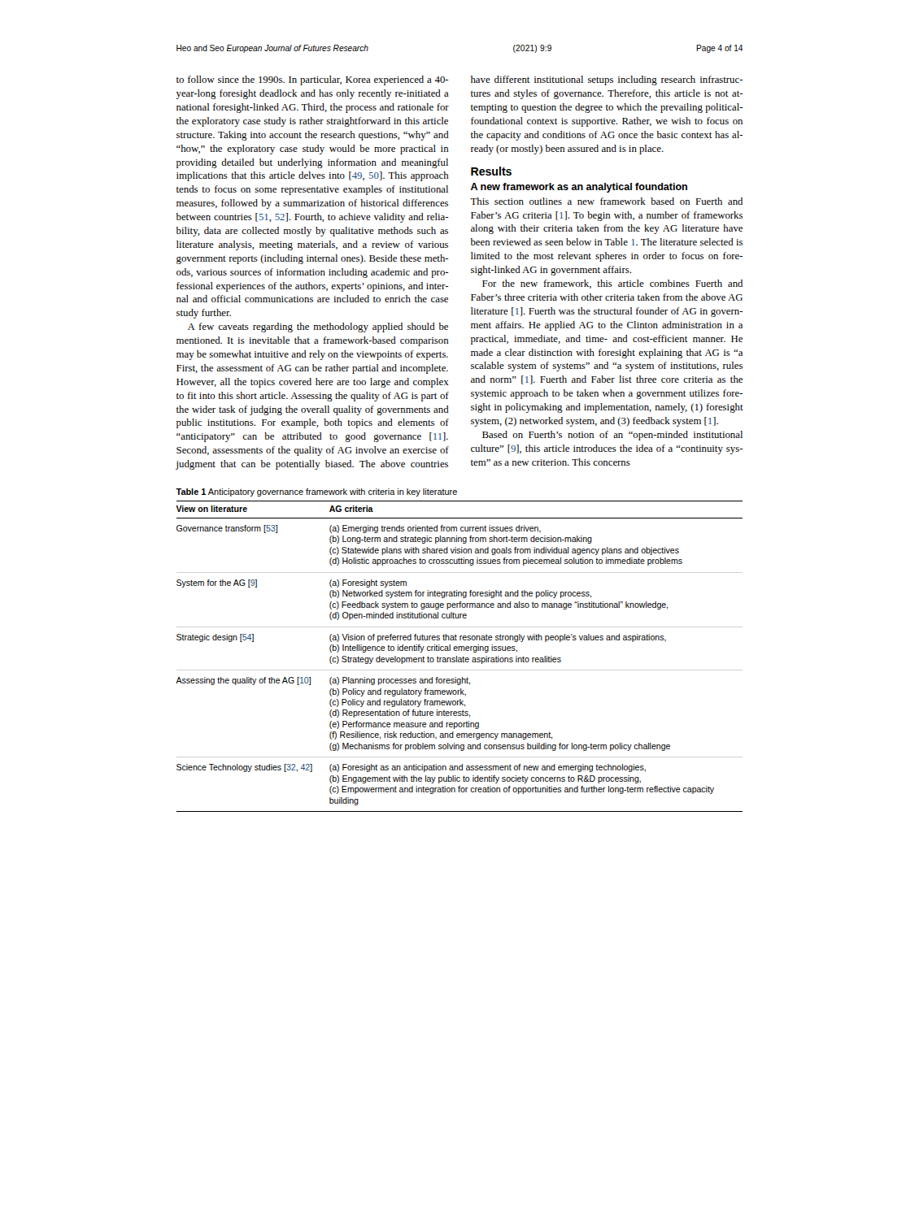Heo and Seo European Journal of Futures Research
(2021) 9:9
Page 4 of 14
to follow since the 1990s. In particular, Korea experienced a 40-year-long foresight deadlock and has only recently re-initiated a national foresight-linked AG. Third, the process and rationale for the exploratory case study is rather straightforward in this article structure. Taking into account the research questions, “why” and “how,” the exploratory case study would be more practical in providing detailed but underlying information and meaningful implications that this article delves into [49, 50]. This approach tends to focus on some representative examples of institutional measures, followed by a summarization of historical differences between countries [51, 52]. Fourth, to achieve validity and reliability, data are collected mostly by qualitative methods such as literature analysis, meeting materials, and a review of various government reports (including internal ones). Beside these methods, various sources of information including academic and professional experiences of the authors, experts’ opinions, and internal and official communications are included to enrich the case study further.
A few caveats regarding the methodology applied should be mentioned. It is inevitable that a framework-based comparison may be somewhat intuitive and rely on the viewpoints of experts. First, the assessment of AG can be rather partial and incomplete. However, all the topics covered here are too large and complex to fit into this short article. Assessing the quality of AG is part of the wider task of judging the overall quality of governments and public institutions. For example, both topics and elements of “anticipatory” can be attributed to good governance [11]. Second, assessments of the quality of AG involve an exercise of judgment that can be potentially biased. The above countries have different institutional setups including research infrastructures and styles of governance. Therefore, this article is not attempting to question the degree to which the prevailing political-foundational context is supportive. Rather, we wish to focus on the capacity and conditions of AG once the basic context has already (or mostly) been assured and is in place.
Results
A new framework as an analytical foundation
This section outlines a new framework based on Fuerth and Faber’s AG criteria [1]. To begin with, a number of frameworks along with their criteria taken from the key AG literature have been reviewed as seen below in Table 1. The literature selected is limited to the most relevant spheres in order to focus on foresight-linked AG in government affairs.
For the new framework, this article combines Fuerth and Faber’s three criteria with other criteria taken from the above AG literature [1]. Fuerth was the structural founder of AG in government affairs. He applied AG to the Clinton administration in a practical, immediate, and time- and cost-efficient manner. He made a clear distinction with foresight explaining that AG is “a scalable system of systems” and “a system of institutions, rules and norm” [1]. Fuerth and Faber list three core criteria as the systemic approach to be taken when a government utilizes foresight in policymaking and implementation, namely, (1) foresight system, (2) networked system, and (3) feedback system [1].
Based on Fuerth’s notion of an “open-minded institutional culture” [9], this article introduces the idea of a “continuity system” as a new criterion. This concerns
Table 1 Anticipatory governance framework with criteria in key literature
| View on literature | AG criteria |
| --- | --- |
| Governance transform [ 53 ] | (a) Emerging trends oriented from current issues driven, (b) Long-term and strategic planning from short-term decision-making (c) Statewide plans with shared vision and goals from individual agency plans and objectives (d) Holistic approaches to crosscutting issues from piecemeal solution to immediate problems |
| System for the AG [ 9 ] | (a) Foresight system (b) Networked system for integrating foresight and the policy process, (c) Feedback system to gauge performance and also to manage “institutional” knowledge, (d) Open-minded institutional culture |
| Strategic design [ 54 ] | (a) Vision of preferred futures that resonate strongly with people’s values and aspirations, (b) Intelligence to identify critical emerging issues, (c) Strategy development to translate aspirations into realities |
| Assessing the quality of the AG [ 10 ] | (a) Planning processes and foresight, (b) Policy and regulatory framework, (c) Policy and regulatory framework, (d) Representation of future interests, (e) Performance measure and reporting (f) Resilience, risk reduction, and emergency management, (g) Mechanisms for problem solving and consensus building for long-term policy challenge |
| Science Technology studies [ 32 , 42 ] | (a) Foresight as an anticipation and assessment of new and emerging technologies, (b) Engagement with the lay public to identify society concerns to R&D processing, (c) Empowerment and integration for creation of opportunities and further long-term reflective capacity building |